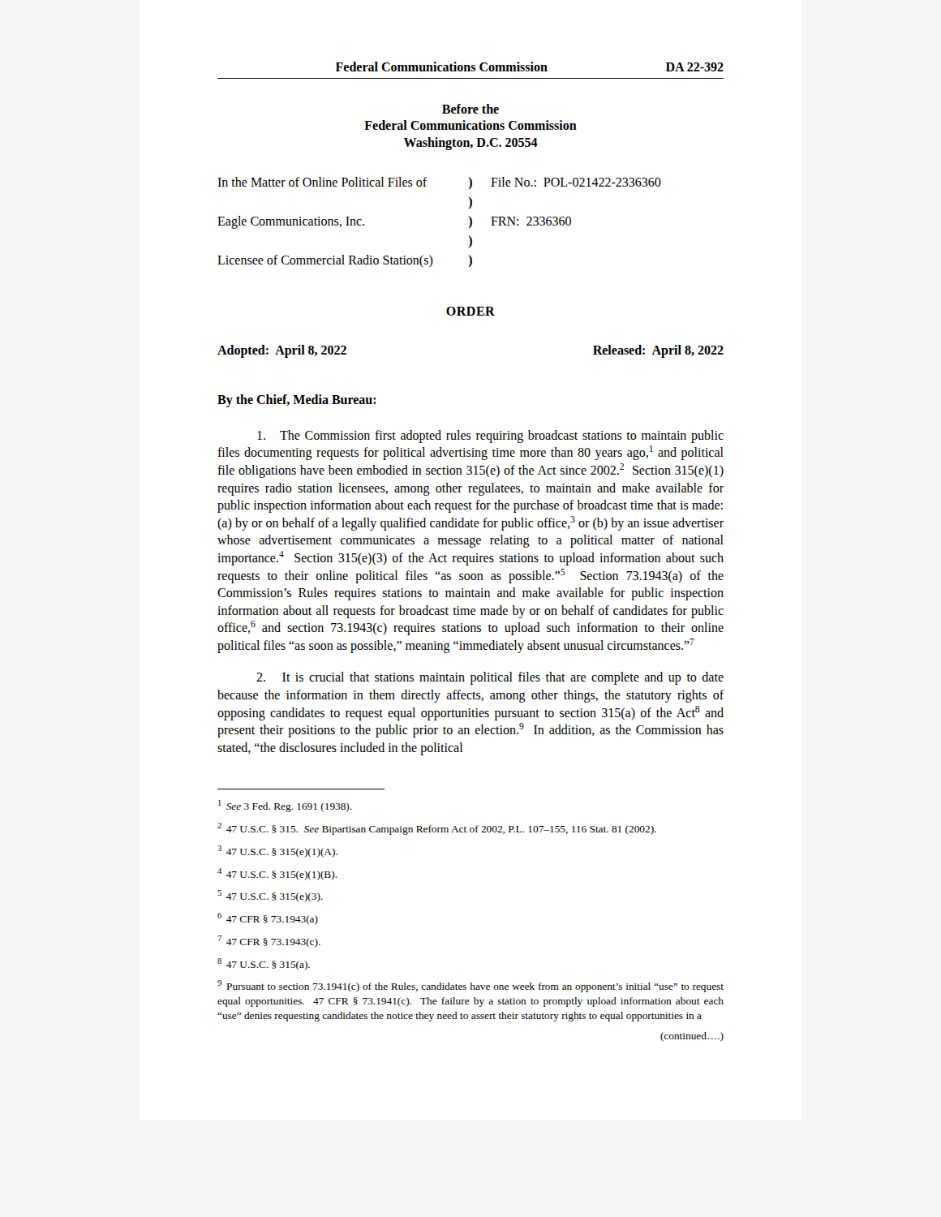Federal Communications Commission
DA 22-392
Before the
Federal Communications Commission
Washington, D.C. 20554
| In the Matter of Online Political Files of | ) | File No.: POL-021422-2336360 |
| | ) | |
| Eagle Communications, Inc. | ) | FRN: 2336360 |
| | ) | |
| Licensee of Commercial Radio Station(s) | ) | |
ORDER
Adopted: April 8, 2022 Released: April 8, 2022
By the Chief, Media Bureau:
1. The Commission first adopted rules requiring broadcast stations to maintain public files documenting requests for political advertising time more than 80 years ago,1 and political file obligations have been embodied in section 315(e) of the Act since 2002.2 Section 315(e)(1) requires radio station licensees, among other regulatees, to maintain and make available for public inspection information about each request for the purchase of broadcast time that is made: (a) by or on behalf of a legally qualified candidate for public office,3 or (b) by an issue advertiser whose advertisement communicates a message relating to a political matter of national importance.4 Section 315(e)(3) of the Act requires stations to upload information about such requests to their online political files “as soon as possible.”5 Section 73.1943(a) of the Commission’s Rules requires stations to maintain and make available for public inspection information about all requests for broadcast time made by or on behalf of candidates for public office,6 and section 73.1943(c) requires stations to upload such information to their online political files “as soon as possible,” meaning “immediately absent unusual circumstances.”7
2. It is crucial that stations maintain political files that are complete and up to date because the information in them directly affects, among other things, the statutory rights of opposing candidates to request equal opportunities pursuant to section 315(a) of the Act8 and present their positions to the public prior to an election.9 In addition, as the Commission has stated, “the disclosures included in the political
1 See 3 Fed. Reg. 1691 (1938).
2 47 U.S.C. § 315. See Bipartisan Campaign Reform Act of 2002, P.L. 107–155, 116 Stat. 81 (2002).
3 47 U.S.C. § 315(e)(1)(A).
4 47 U.S.C. § 315(e)(1)(B).
5 47 U.S.C. § 315(e)(3).
6 47 CFR § 73.1943(a)
7 47 CFR § 73.1943(c).
8 47 U.S.C. § 315(a).
9 Pursuant to section 73.1941(c) of the Rules, candidates have one week from an opponent’s initial “use” to request equal opportunities. 47 CFR § 73.1941(c). The failure by a station to promptly upload information about each “use” denies requesting candidates the notice they need to assert their statutory rights to equal opportunities in a
(continued….)